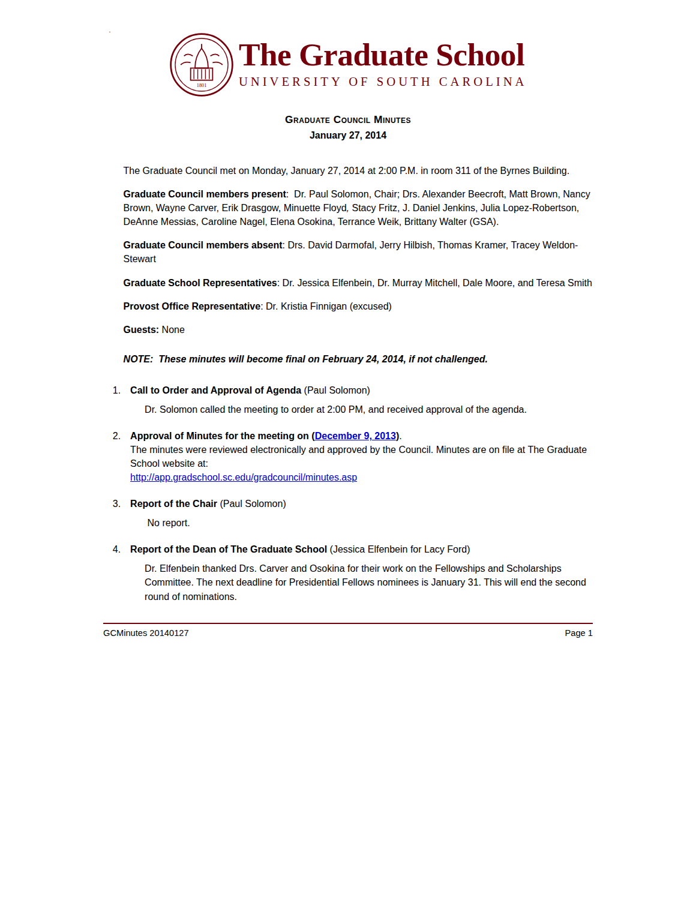.
1801
The Graduate School
UNIVERSITY OF SOUTH CAROLINA
Graduate Council Minutes
January 27, 2014
The Graduate Council met on Monday, January 27, 2014 at 2:00 P.M. in room 311 of the Byrnes Building.
Graduate Council members present: Dr. Paul Solomon, Chair; Drs. Alexander Beecroft, Matt Brown, Nancy Brown, Wayne Carver, Erik Drasgow, Minuette Floyd, Stacy Fritz, J. Daniel Jenkins, Julia Lopez-Robertson, DeAnne Messias, Caroline Nagel, Elena Osokina, Terrance Weik, Brittany Walter (GSA).
Graduate Council members absent: Drs. David Darmofal, Jerry Hilbish, Thomas Kramer, Tracey Weldon-Stewart
Graduate School Representatives: Dr. Jessica Elfenbein, Dr. Murray Mitchell, Dale Moore, and Teresa Smith
Provost Office Representative: Dr. Kristia Finnigan (excused)
Guests: None
NOTE: These minutes will become final on February 24, 2014, if not challenged.
Call to Order and Approval of Agenda (Paul Solomon)
Dr. Solomon called the meeting to order at 2:00 PM, and received approval of the agenda.
Approval of Minutes for the meeting on (December 9, 2013).
The minutes were reviewed electronically and approved by the Council. Minutes are on file at The Graduate School website at:
http://app.gradschool.sc.edu/gradcouncil/minutes.asp
Report of the Chair (Paul Solomon)
No report.
Report of the Dean of The Graduate School (Jessica Elfenbein for Lacy Ford)
Dr. Elfenbein thanked Drs. Carver and Osokina for their work on the Fellowships and Scholarships Committee. The next deadline for Presidential Fellows nominees is January 31. This will end the second round of nominations.
GCMinutes 20140127 Page 1